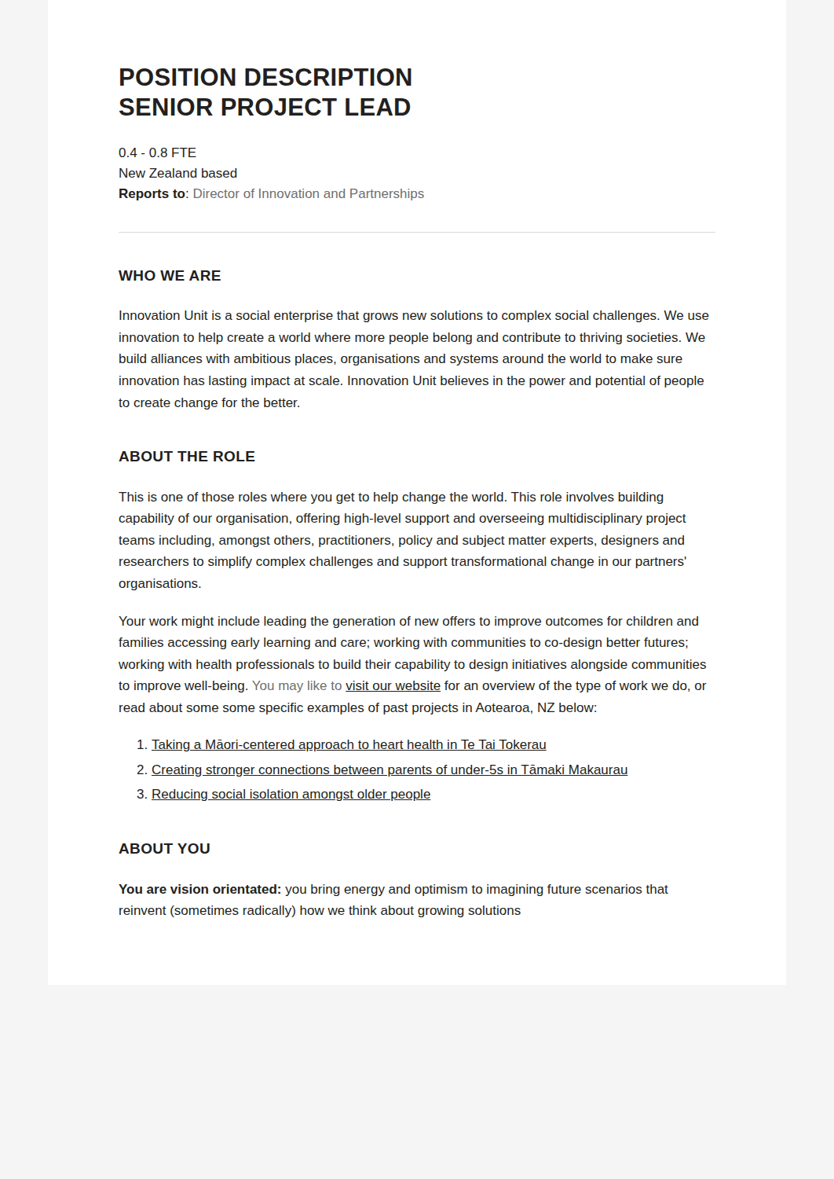POSITION DESCRIPTION
SENIOR PROJECT LEAD
0.4 - 0.8 FTE
New Zealand based
Reports to: Director of Innovation and Partnerships
WHO WE ARE
Innovation Unit is a social enterprise that grows new solutions to complex social challenges. We use innovation to help create a world where more people belong and contribute to thriving societies. We build alliances with ambitious places, organisations and systems around the world to make sure innovation has lasting impact at scale. Innovation Unit believes in the power and potential of people to create change for the better.
ABOUT THE ROLE
This is one of those roles where you get to help change the world. This role involves building capability of our organisation, offering high-level support and overseeing multidisciplinary project teams including, amongst others, practitioners, policy and subject matter experts, designers and researchers to simplify complex challenges and support transformational change in our partners' organisations.
Your work might include leading the generation of new offers to improve outcomes for children and families accessing early learning and care; working with communities to co-design better futures; working with health professionals to build their capability to design initiatives alongside communities to improve well-being. You may like to visit our website for an overview of the type of work we do, or read about some some specific examples of past projects in Aotearoa, NZ below:
Taking a Māori-centered approach to heart health in Te Tai Tokerau
Creating stronger connections between parents of under-5s in Tāmaki Makaurau
Reducing social isolation amongst older people
ABOUT YOU
You are vision orientated: you bring energy and optimism to imagining future scenarios that reinvent (sometimes radically) how we think about growing solutions